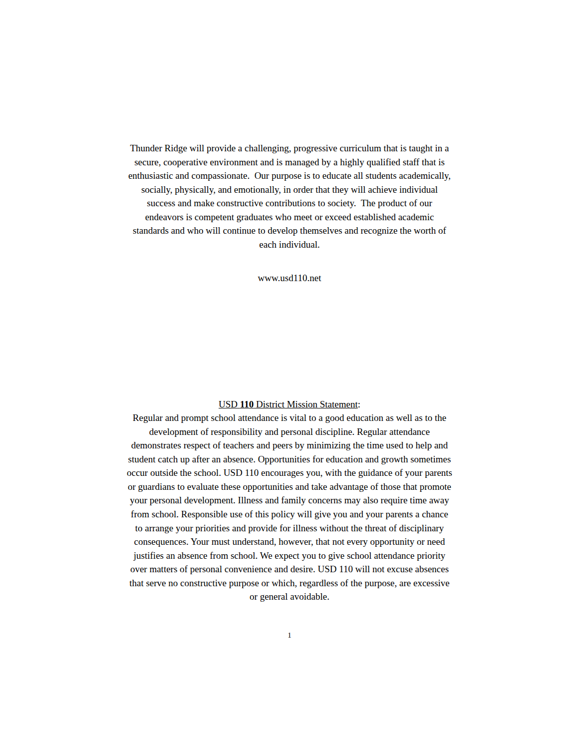Thunder Ridge will provide a challenging, progressive curriculum that is taught in a secure, cooperative environment and is managed by a highly qualified staff that is enthusiastic and compassionate. Our purpose is to educate all students academically, socially, physically, and emotionally, in order that they will achieve individual success and make constructive contributions to society. The product of our endeavors is competent graduates who meet or exceed established academic standards and who will continue to develop themselves and recognize the worth of each individual.
www.usd110.net
USD 110 District Mission Statement:
Regular and prompt school attendance is vital to a good education as well as to the development of responsibility and personal discipline. Regular attendance demonstrates respect of teachers and peers by minimizing the time used to help and student catch up after an absence. Opportunities for education and growth sometimes occur outside the school. USD 110 encourages you, with the guidance of your parents or guardians to evaluate these opportunities and take advantage of those that promote your personal development. Illness and family concerns may also require time away from school. Responsible use of this policy will give you and your parents a chance to arrange your priorities and provide for illness without the threat of disciplinary consequences. Your must understand, however, that not every opportunity or need justifies an absence from school. We expect you to give school attendance priority over matters of personal convenience and desire. USD 110 will not excuse absences that serve no constructive purpose or which, regardless of the purpose, are excessive or general avoidable.
1